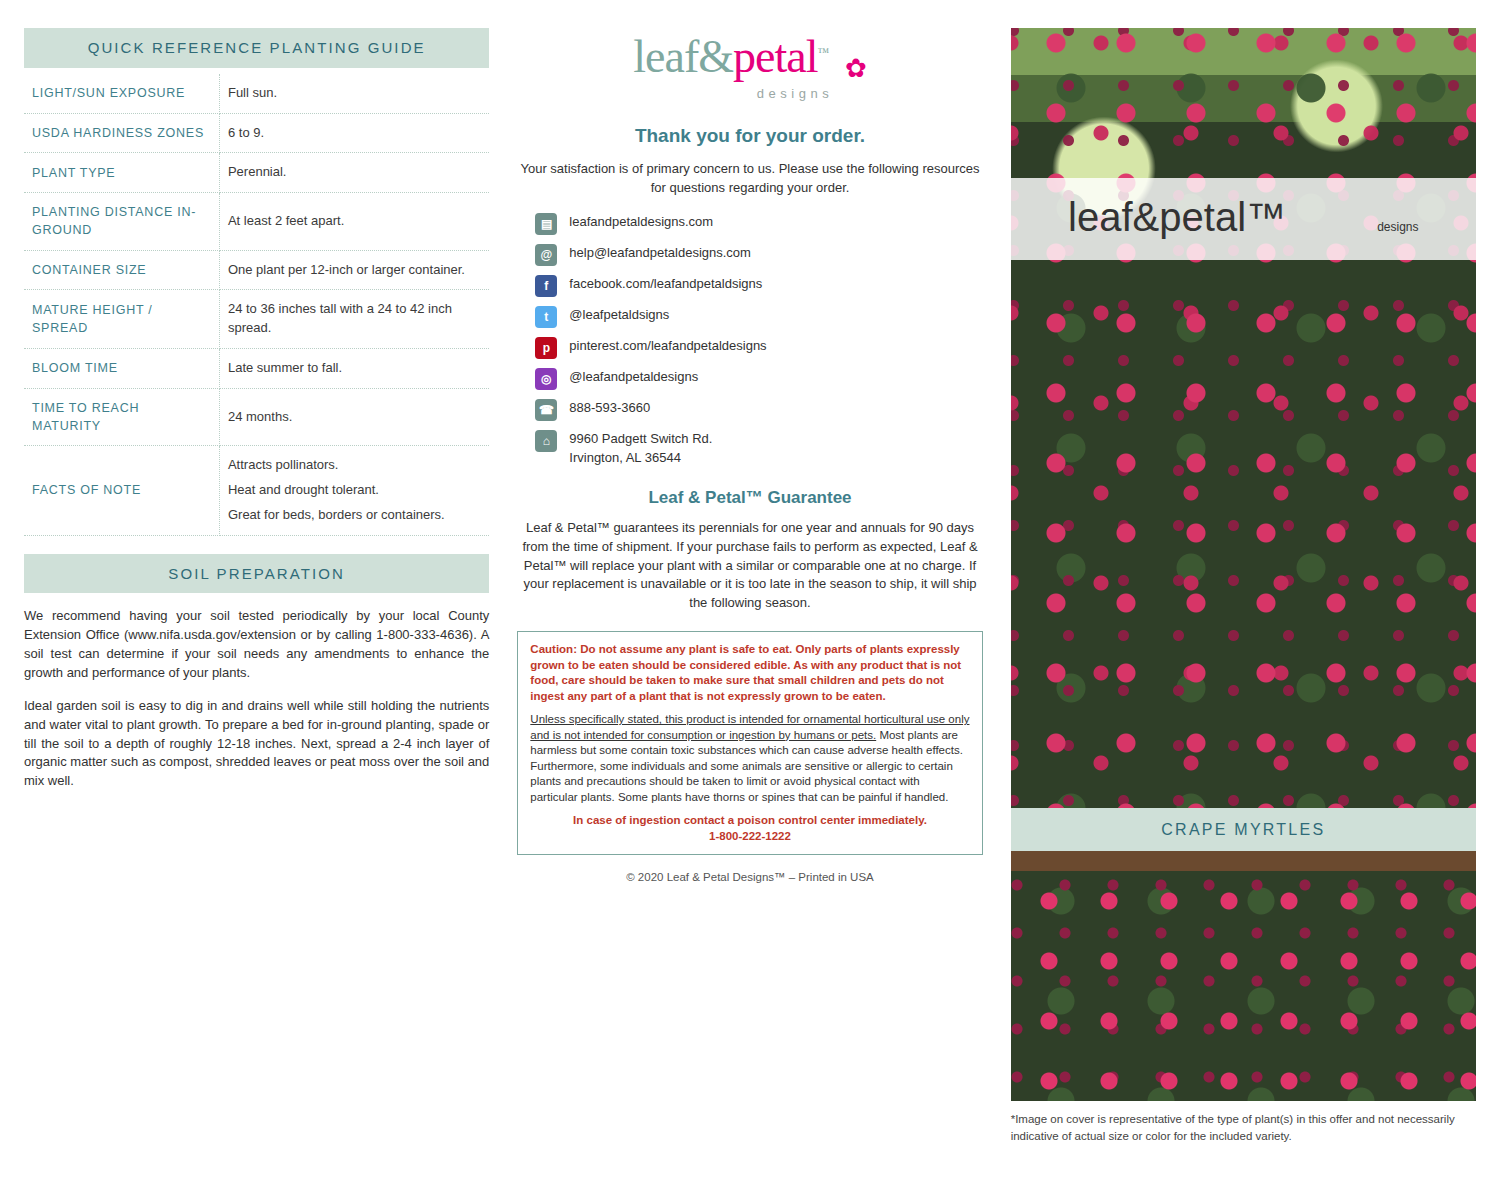QUICK REFERENCE PLANTING GUIDE
| Light/Sun Exposure | Full sun. |
| USDA Hardiness Zones | 6 to 9. |
| Plant Type | Perennial. |
| Planting Distance In-Ground | At least 2 feet apart. |
| Container Size | One plant per 12-inch or larger container. |
| Mature Height / Spread | 24 to 36 inches tall with a 24 to 42 inch spread. |
| Bloom Time | Late summer to fall. |
| Time to Reach Maturity | 24 months. |
| Facts of Note | Attracts pollinators. Heat and drought tolerant. Great for beds, borders or containers. |
SOIL PREPARATION
We recommend having your soil tested periodically by your local County Extension Office (www.nifa.usda.gov/extension or by calling 1-800-333-4636). A soil test can determine if your soil needs any amendments to enhance the growth and performance of your plants.
Ideal garden soil is easy to dig in and drains well while still holding the nutrients and water vital to plant growth. To prepare a bed for in-ground planting, spade or till the soil to a depth of roughly 12-18 inches. Next, spread a 2-4 inch layer of organic matter such as compost, shredded leaves or peat moss over the soil and mix well.
leaf&petal™ ✿ designs
Thank you for your order.
Your satisfaction is of primary concern to us. Please use the following resources for questions regarding your order.
▤leafandpetaldesigns.com
@help@leafandpetaldesigns.com
ffacebook.com/leafandpetaldsigns
t@leafpetaldsigns
ppinterest.com/leafandpetaldesigns
◎@leafandpetaldesigns
☎888-593-3660
⌂9960 Padgett Switch Rd.
Irvington, AL 36544
Leaf & Petal™ Guarantee
Leaf & Petal™ guarantees its perennials for one year and annuals for 90 days from the time of shipment. If your purchase fails to perform as expected, Leaf & Petal™ will replace your plant with a similar or comparable one at no charge. If your replacement is unavailable or it is too late in the season to ship, it will ship the following season.
Caution: Do not assume any plant is safe to eat. Only parts of plants expressly grown to be eaten should be considered edible. As with any product that is not food, care should be taken to make sure that small children and pets do not ingest any part of a plant that is not expressly grown to be eaten.
Unless specifically stated, this product is intended for ornamental horticultural use only and is not intended for consumption or ingestion by humans or pets. Most plants are harmless but some contain toxic substances which can cause adverse health effects. Furthermore, some individuals and some animals are sensitive or allergic to certain plants and precautions should be taken to limit or avoid physical contact with particular plants. Some plants have thorns or spines that can be painful if handled.
In case of ingestion contact a poison control center immediately.
1-800-222-1222
© 2020 Leaf & Petal Designs™ – Printed in USA
leaf&petal™ designs
CRAPE MYRTLES
*Image on cover is representative of the type of plant(s) in this offer and not necessarily indicative of actual size or color for the included variety.